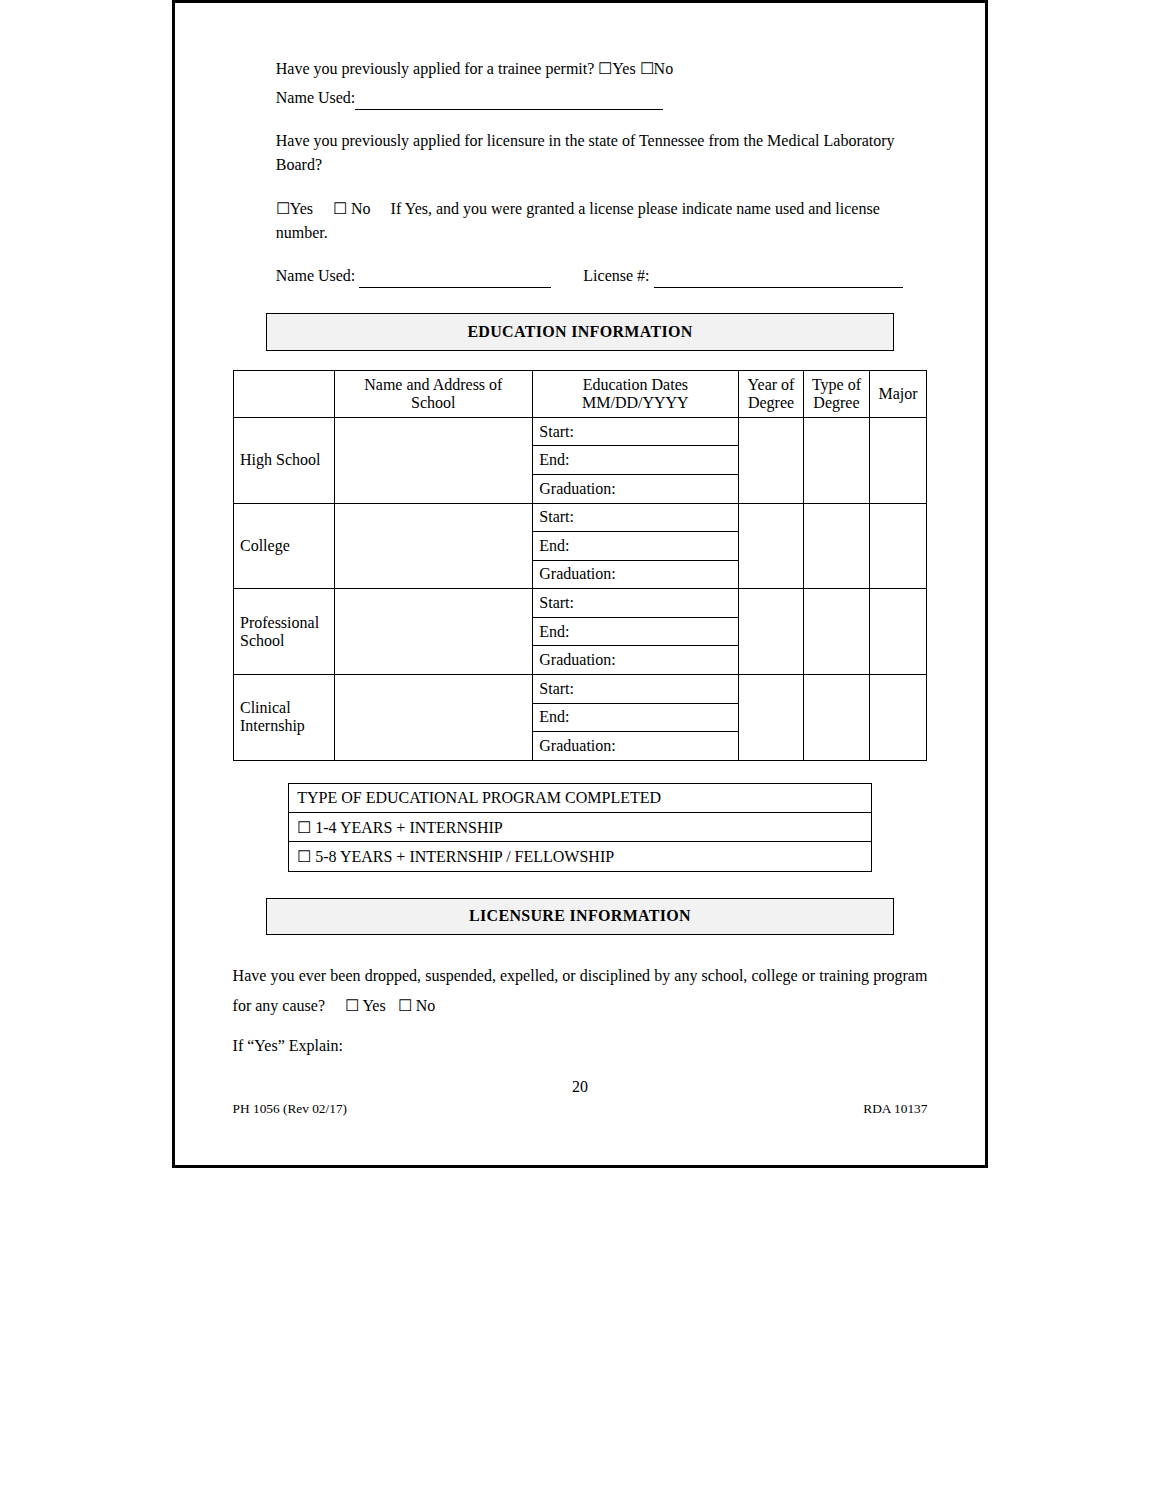Have you previously applied for a trainee permit? ☐Yes ☐No
Name Used:
Have you previously applied for licensure in the state of Tennessee from the Medical Laboratory Board?
☐Yes ☐ No If Yes, and you were granted a license please indicate name used and license number.
Name Used: License #:
EDUCATION INFORMATION
| | Name and Address of School | Education Dates MM/DD/YYYY | Year of Degree | Type of Degree | Major |
| High School | | Start: | | | |
| End: |
| Graduation: |
| College | | Start: | | | |
| End: |
| Graduation: |
| Professional School | | Start: | | | |
| End: |
| Graduation: |
| Clinical Internship | | Start: | | | |
| End: |
| Graduation: |
| TYPE OF EDUCATIONAL PROGRAM COMPLETED |
| ☐ 1-4 YEARS + INTERNSHIP |
| ☐ 5-8 YEARS + INTERNSHIP / FELLOWSHIP |
LICENSURE INFORMATION
Have you ever been dropped, suspended, expelled, or disciplined by any school, college or training program for any cause? ☐ Yes ☐ No
If “Yes” Explain:
20
PH 1056 (Rev 02/17) RDA 10137